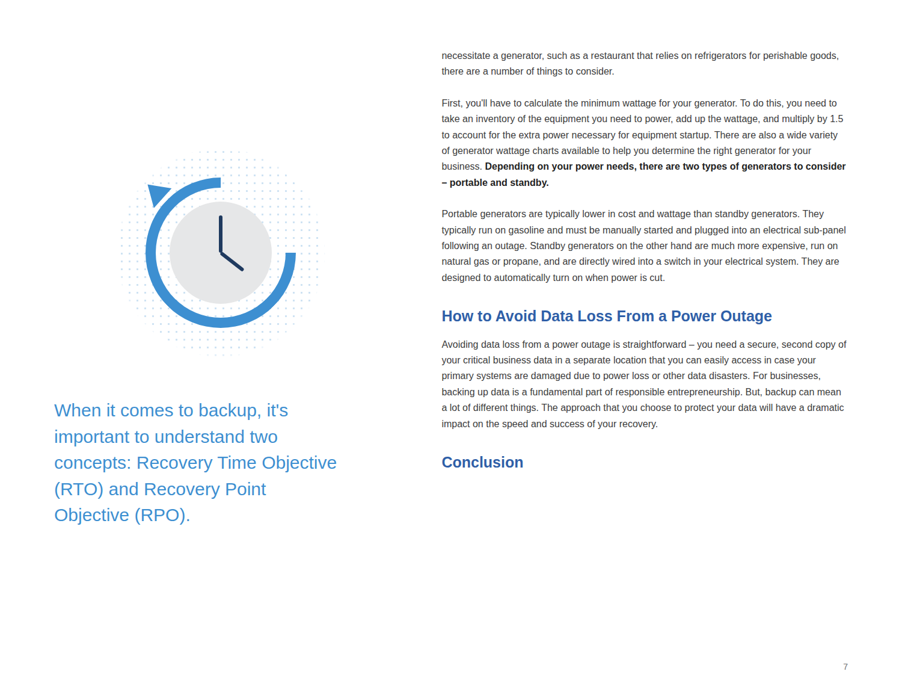When it comes to backup, it's important to understand two concepts: Recovery Time Objective (RTO) and Recovery Point Objective (RPO).
necessitate a generator, such as a restaurant that relies on refrigerators for perishable goods, there are a number of things to consider.
First, you'll have to calculate the minimum wattage for your generator. To do this, you need to take an inventory of the equipment you need to power, add up the wattage, and multiply by 1.5 to account for the extra power necessary for equipment startup. There are also a wide variety of generator wattage charts available to help you determine the right generator for your business. Depending on your power needs, there are two types of generators to consider – portable and standby.
Portable generators are typically lower in cost and wattage than standby generators. They typically run on gasoline and must be manually started and plugged into an electrical sub-panel following an outage. Standby generators on the other hand are much more expensive, run on natural gas or propane, and are directly wired into a switch in your electrical system. They are designed to automatically turn on when power is cut.
How to Avoid Data Loss From a Power Outage
Avoiding data loss from a power outage is straightforward – you need a secure, second copy of your critical business data in a separate location that you can easily access in case your primary systems are damaged due to power loss or other data disasters. For businesses, backing up data is a fundamental part of responsible entrepreneurship. But, backup can mean a lot of different things. The approach that you choose to protect your data will have a dramatic impact on the speed and success of your recovery.
Conclusion
7